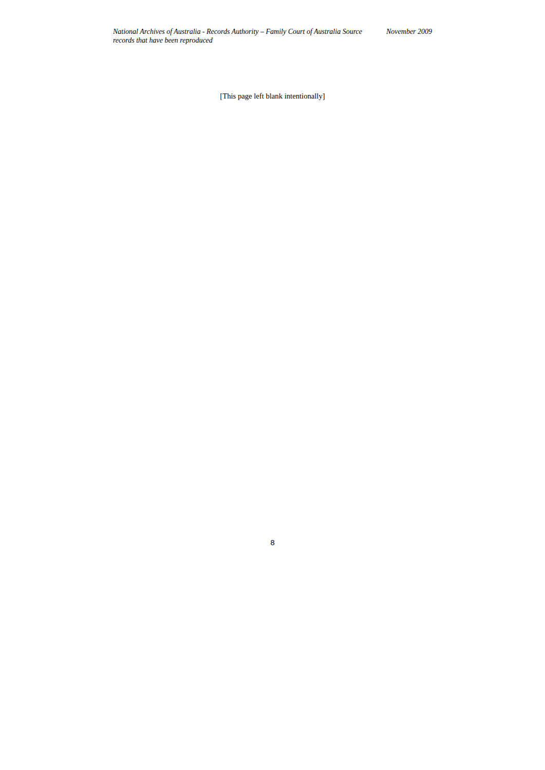National Archives of Australia - Records Authority – Family Court of Australia Source records that have been reproduced
November 2009
[This page left blank intentionally]
8